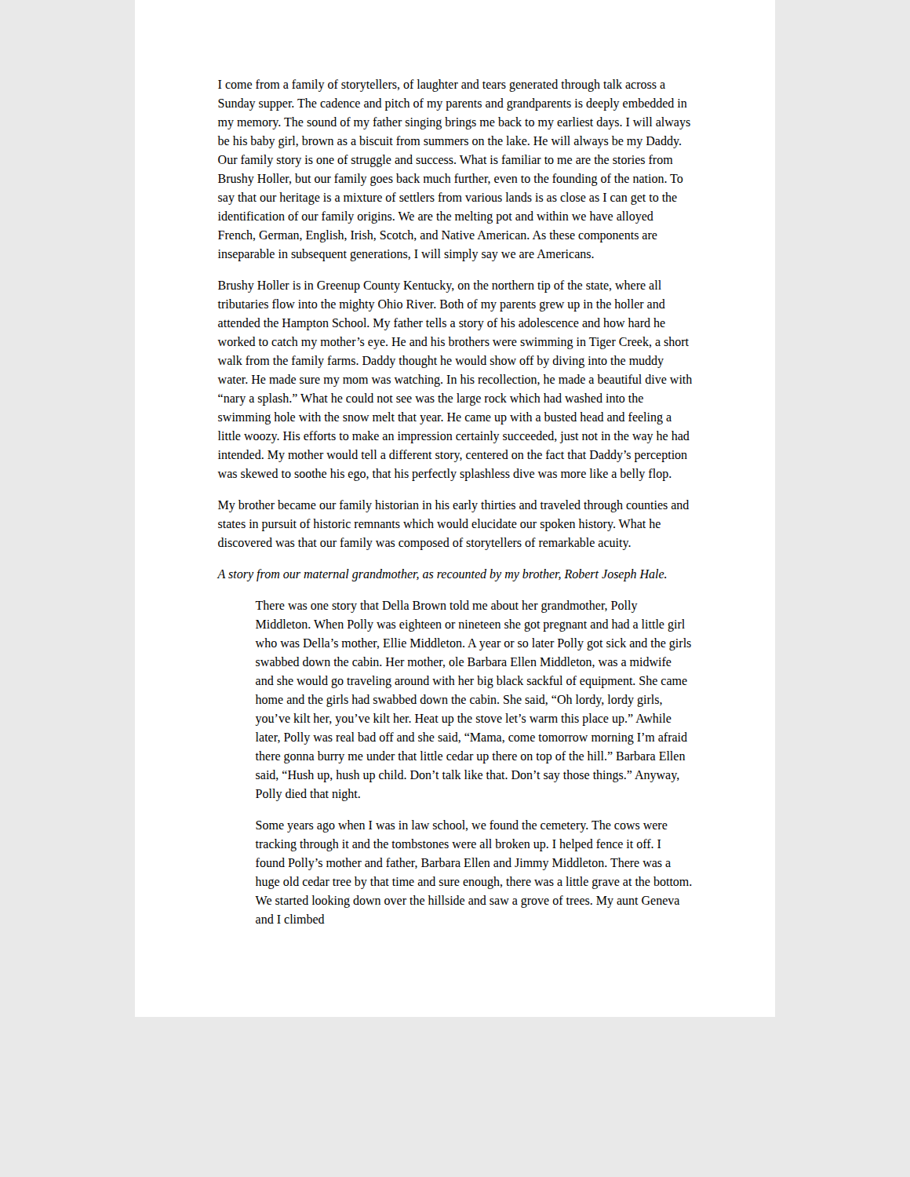I come from a family of storytellers, of laughter and tears generated through talk across a Sunday supper. The cadence and pitch of my parents and grandparents is deeply embedded in my memory. The sound of my father singing brings me back to my earliest days. I will always be his baby girl, brown as a biscuit from summers on the lake. He will always be my Daddy. Our family story is one of struggle and success. What is familiar to me are the stories from Brushy Holler, but our family goes back much further, even to the founding of the nation. To say that our heritage is a mixture of settlers from various lands is as close as I can get to the identification of our family origins. We are the melting pot and within we have alloyed French, German, English, Irish, Scotch, and Native American. As these components are inseparable in subsequent generations, I will simply say we are Americans.
Brushy Holler is in Greenup County Kentucky, on the northern tip of the state, where all tributaries flow into the mighty Ohio River. Both of my parents grew up in the holler and attended the Hampton School. My father tells a story of his adolescence and how hard he worked to catch my mother’s eye. He and his brothers were swimming in Tiger Creek, a short walk from the family farms. Daddy thought he would show off by diving into the muddy water. He made sure my mom was watching. In his recollection, he made a beautiful dive with “nary a splash.” What he could not see was the large rock which had washed into the swimming hole with the snow melt that year. He came up with a busted head and feeling a little woozy. His efforts to make an impression certainly succeeded, just not in the way he had intended. My mother would tell a different story, centered on the fact that Daddy’s perception was skewed to soothe his ego, that his perfectly splashless dive was more like a belly flop.
My brother became our family historian in his early thirties and traveled through counties and states in pursuit of historic remnants which would elucidate our spoken history. What he discovered was that our family was composed of storytellers of remarkable acuity.
A story from our maternal grandmother, as recounted by my brother, Robert Joseph Hale.
There was one story that Della Brown told me about her grandmother, Polly Middleton. When Polly was eighteen or nineteen she got pregnant and had a little girl who was Della’s mother, Ellie Middleton. A year or so later Polly got sick and the girls swabbed down the cabin. Her mother, ole Barbara Ellen Middleton, was a midwife and she would go traveling around with her big black sackful of equipment. She came home and the girls had swabbed down the cabin. She said, “Oh lordy, lordy girls, you’ve kilt her, you’ve kilt her. Heat up the stove let’s warm this place up.” Awhile later, Polly was real bad off and she said, “Mama, come tomorrow morning I’m afraid there gonna burry me under that little cedar up there on top of the hill.” Barbara Ellen said, “Hush up, hush up child. Don’t talk like that. Don’t say those things.” Anyway, Polly died that night.
Some years ago when I was in law school, we found the cemetery. The cows were tracking through it and the tombstones were all broken up. I helped fence it off. I found Polly’s mother and father, Barbara Ellen and Jimmy Middleton. There was a huge old cedar tree by that time and sure enough, there was a little grave at the bottom. We started looking down over the hillside and saw a grove of trees. My aunt Geneva and I climbed